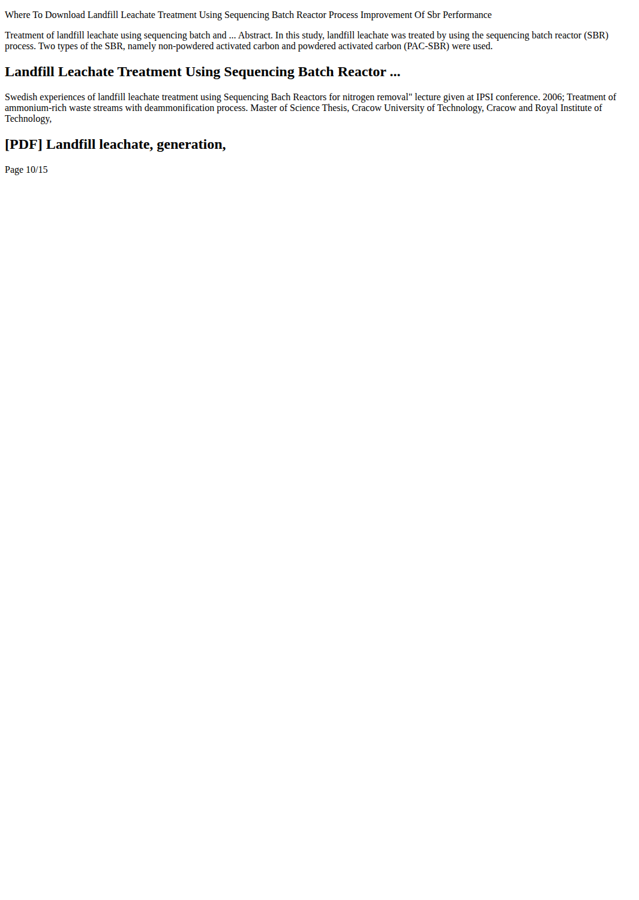Where To Download Landfill Leachate Treatment Using Sequencing Batch Reactor Process Improvement Of Sbr Performance
Treatment of landfill leachate using sequencing batch and ... Abstract. In this study, landfill leachate was treated by using the sequencing batch reactor (SBR) process. Two types of the SBR, namely non-powdered activated carbon and powdered activated carbon (PAC-SBR) were used.
Landfill Leachate Treatment Using Sequencing Batch Reactor ...
Swedish experiences of landfill leachate treatment using Sequencing Bach Reactors for nitrogen removal" lecture given at IPSI conference. 2006; Treatment of ammonium-rich waste streams with deammonification process. Master of Science Thesis, Cracow University of Technology, Cracow and Royal Institute of Technology,
[PDF] Landfill leachate, generation,
Page 10/15